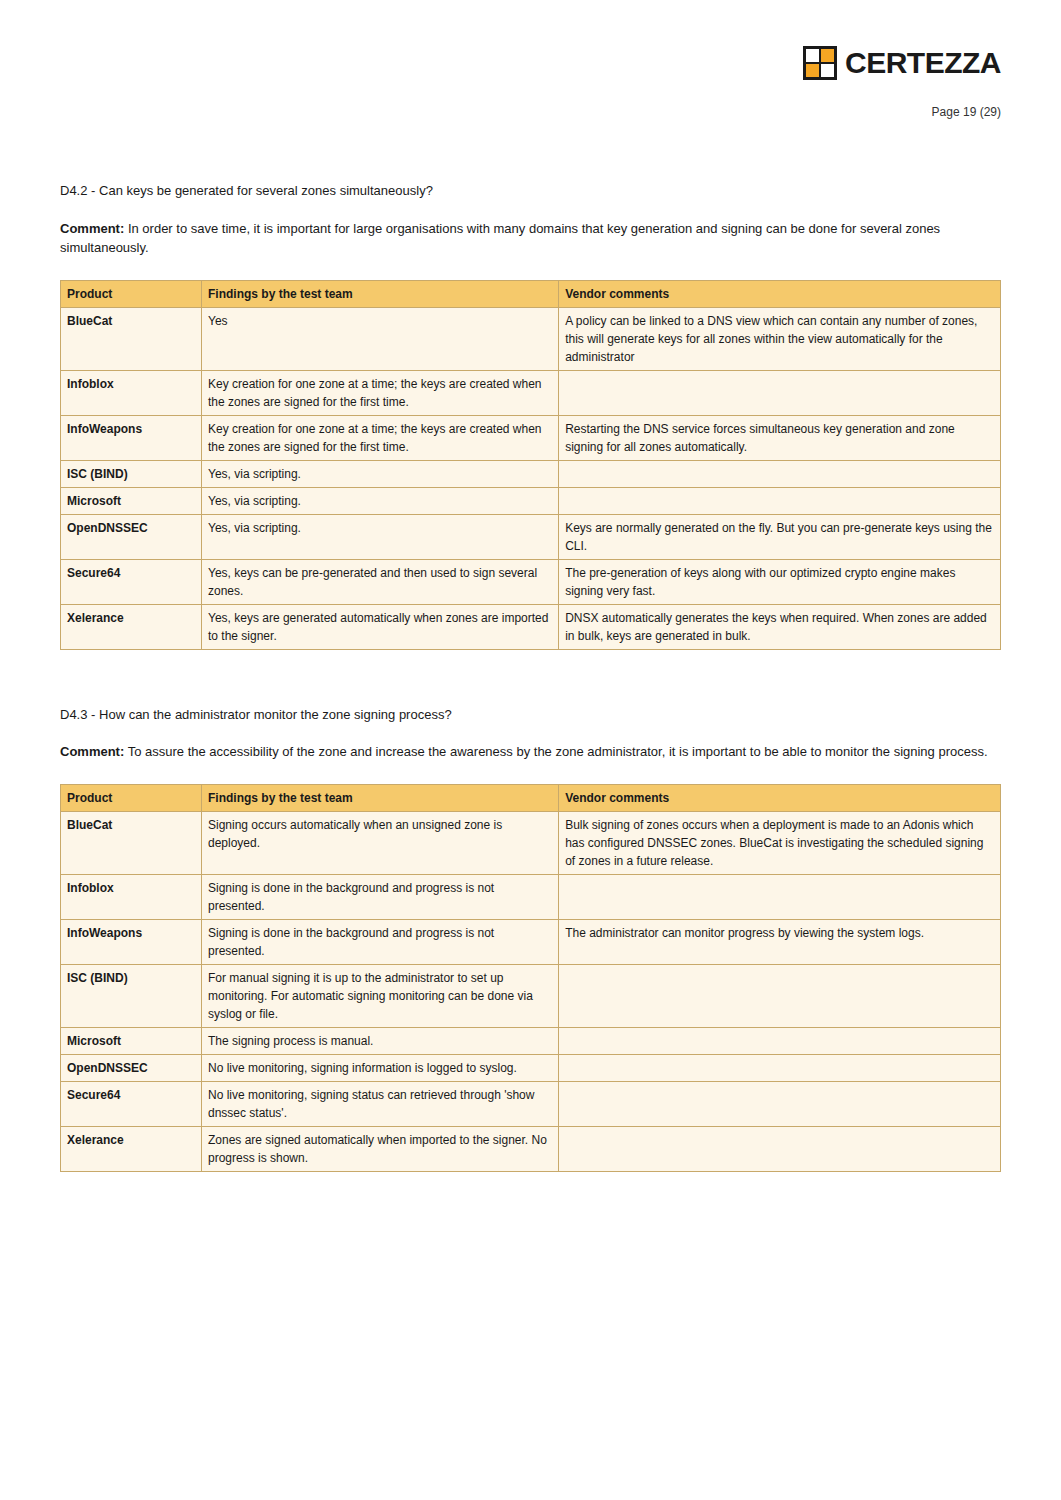CERTEZZA
Page 19 (29)
D4.2 - Can keys be generated for several zones simultaneously?
Comment: In order to save time, it is important for large organisations with many domains that key generation and signing can be done for several zones simultaneously.
| Product | Findings by the test team | Vendor comments |
| --- | --- | --- |
| BlueCat | Yes | A policy can be linked to a DNS view which can contain any number of zones, this will generate keys for all zones within the view automatically for the administrator |
| Infoblox | Key creation for one zone at a time; the keys are created when the zones are signed for the first time. | |
| InfoWeapons | Key creation for one zone at a time; the keys are created when the zones are signed for the first time. | Restarting the DNS service forces simultaneous key generation and zone signing for all zones automatically. |
| ISC (BIND) | Yes, via scripting. | |
| Microsoft | Yes, via scripting. | |
| OpenDNSSEC | Yes, via scripting. | Keys are normally generated on the fly. But you can pre-generate keys using the CLI. |
| Secure64 | Yes, keys can be pre-generated and then used to sign several zones. | The pre-generation of keys along with our optimized crypto engine makes signing very fast. |
| Xelerance | Yes, keys are generated automatically when zones are imported to the signer. | DNSX automatically generates the keys when required. When zones are added in bulk, keys are generated in bulk. |
D4.3 - How can the administrator monitor the zone signing process?
Comment: To assure the accessibility of the zone and increase the awareness by the zone administrator, it is important to be able to monitor the signing process.
| Product | Findings by the test team | Vendor comments |
| --- | --- | --- |
| BlueCat | Signing occurs automatically when an unsigned zone is deployed. | Bulk signing of zones occurs when a deployment is made to an Adonis which has configured DNSSEC zones. BlueCat is investigating the scheduled signing of zones in a future release. |
| Infoblox | Signing is done in the background and progress is not presented. | |
| InfoWeapons | Signing is done in the background and progress is not presented. | The administrator can monitor progress by viewing the system logs. |
| ISC (BIND) | For manual signing it is up to the administrator to set up monitoring. For automatic signing monitoring can be done via syslog or file. | |
| Microsoft | The signing process is manual. | |
| OpenDNSSEC | No live monitoring, signing information is logged to syslog. | |
| Secure64 | No live monitoring, signing status can retrieved through 'show dnssec status'. | |
| Xelerance | Zones are signed automatically when imported to the signer. No progress is shown. | |